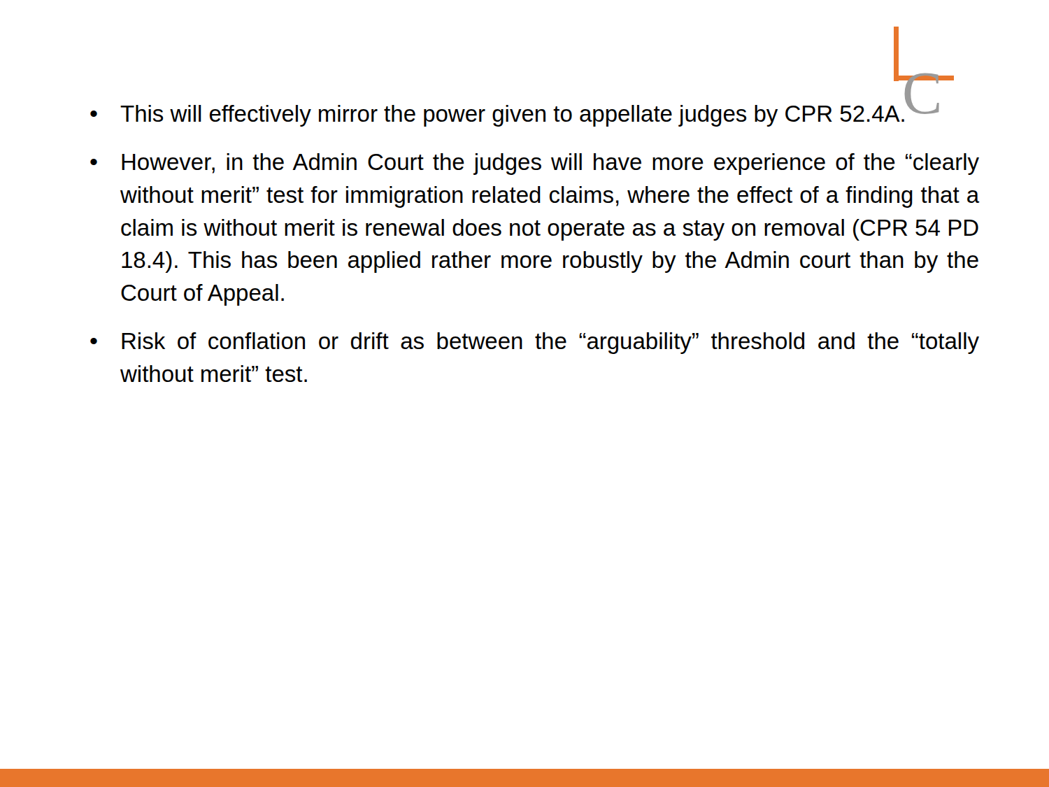C
This will effectively mirror the power given to appellate judges by CPR 52.4A.
However, in the Admin Court the judges will have more experience of the “clearly without merit” test for immigration related claims, where the effect of a finding that a claim is without merit is renewal does not operate as a stay on removal (CPR 54 PD 18.4). This has been applied rather more robustly by the Admin court than by the Court of Appeal.
Risk of conflation or drift as between the “arguability” threshold and the “totally without merit” test.